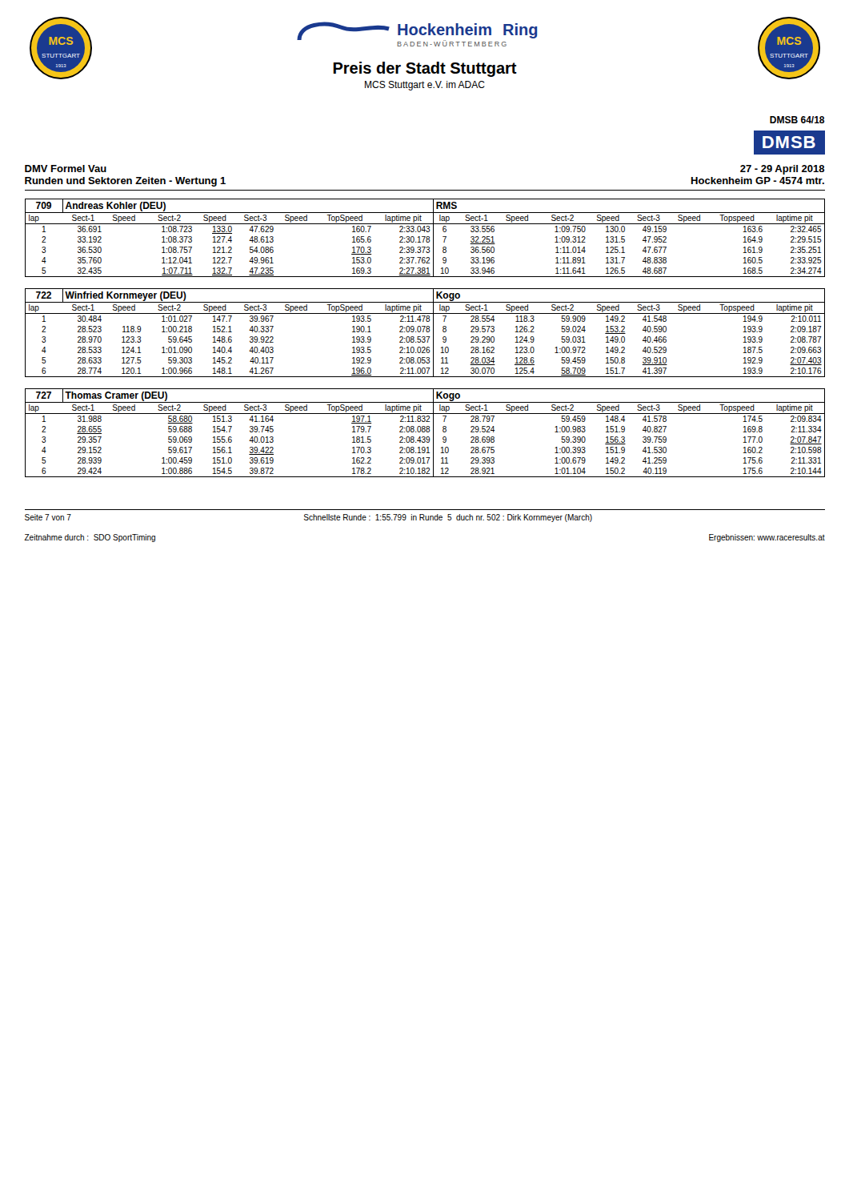MCS STUTTGART 1913
Hockenheim Ring BADEN-WÜRTTEMBERG
Preis der Stadt Stuttgart
MCS Stuttgart e.V. im ADAC
MCS STUTTGART 1913
DMSB 64/18
DMSB
DMV Formel Vau
Runden und Sektoren Zeiten - Wertung 1
27 - 29 April 2018
Hockenheim GP - 4574 mtr.
| 709 | Andreas Kohler (DEU) | RMS |
| lap | Sect-1 | Speed | Sect-2 | Speed | Sect-3 | Speed | TopSpeed | laptime pit | lap | Sect-1 | Speed | Sect-2 | Speed | Sect-3 | Speed | Topspeed | laptime pit |
| 1 | 36.691 | | 1:08.723 | 133.0 | 47.629 | | 160.7 | 2:33.043 | 6 | 33.556 | | 1:09.750 | 130.0 | 49.159 | | 163.6 | 2:32.465 |
| 2 | 33.192 | | 1:08.373 | 127.4 | 48.613 | | 165.6 | 2:30.178 | 7 | 32.251 | | 1:09.312 | 131.5 | 47.952 | | 164.9 | 2:29.515 |
| 3 | 36.530 | | 1:08.757 | 121.2 | 54.086 | | 170.3 | 2:39.373 | 8 | 36.560 | | 1:11.014 | 125.1 | 47.677 | | 161.9 | 2:35.251 |
| 4 | 35.760 | | 1:12.041 | 122.7 | 49.961 | | 153.0 | 2:37.762 | 9 | 33.196 | | 1:11.891 | 131.7 | 48.838 | | 160.5 | 2:33.925 |
| 5 | 32.435 | | 1:07.711 | 132.7 | 47.235 | | 169.3 | 2:27.381 | 10 | 33.946 | | 1:11.641 | 126.5 | 48.687 | | 168.5 | 2:34.274 |
| 722 | Winfried Kornmeyer (DEU) | Kogo |
| lap | Sect-1 | Speed | Sect-2 | Speed | Sect-3 | Speed | TopSpeed | laptime pit | lap | Sect-1 | Speed | Sect-2 | Speed | Sect-3 | Speed | Topspeed | laptime pit |
| 1 | 30.484 | | 1:01.027 | 147.7 | 39.967 | | 193.5 | 2:11.478 | 7 | 28.554 | 118.3 | 59.909 | 149.2 | 41.548 | | 194.9 | 2:10.011 |
| 2 | 28.523 | 118.9 | 1:00.218 | 152.1 | 40.337 | | 190.1 | 2:09.078 | 8 | 29.573 | 126.2 | 59.024 | 153.2 | 40.590 | | 193.9 | 2:09.187 |
| 3 | 28.970 | 123.3 | 59.645 | 148.6 | 39.922 | | 193.9 | 2:08.537 | 9 | 29.290 | 124.9 | 59.031 | 149.0 | 40.466 | | 193.9 | 2:08.787 |
| 4 | 28.533 | 124.1 | 1:01.090 | 140.4 | 40.403 | | 193.5 | 2:10.026 | 10 | 28.162 | 123.0 | 1:00.972 | 149.2 | 40.529 | | 187.5 | 2:09.663 |
| 5 | 28.633 | 127.5 | 59.303 | 145.2 | 40.117 | | 192.9 | 2:08.053 | 11 | 28.034 | 128.6 | 59.459 | 150.8 | 39.910 | | 192.9 | 2:07.403 |
| 6 | 28.774 | 120.1 | 1:00.966 | 148.1 | 41.267 | | 196.0 | 2:11.007 | 12 | 30.070 | 125.4 | 58.709 | 151.7 | 41.397 | | 193.9 | 2:10.176 |
| 727 | Thomas Cramer (DEU) | Kogo |
| lap | Sect-1 | Speed | Sect-2 | Speed | Sect-3 | Speed | TopSpeed | laptime pit | lap | Sect-1 | Speed | Sect-2 | Speed | Sect-3 | Speed | Topspeed | laptime pit |
| 1 | 31.988 | | 58.680 | 151.3 | 41.164 | | 197.1 | 2:11.832 | 7 | 28.797 | | 59.459 | 148.4 | 41.578 | | 174.5 | 2:09.834 |
| 2 | 28.655 | | 59.688 | 154.7 | 39.745 | | 179.7 | 2:08.088 | 8 | 29.524 | | 1:00.983 | 151.9 | 40.827 | | 169.8 | 2:11.334 |
| 3 | 29.357 | | 59.069 | 155.6 | 40.013 | | 181.5 | 2:08.439 | 9 | 28.698 | | 59.390 | 156.3 | 39.759 | | 177.0 | 2:07.847 |
| 4 | 29.152 | | 59.617 | 156.1 | 39.422 | | 170.3 | 2:08.191 | 10 | 28.675 | | 1:00.393 | 151.9 | 41.530 | | 160.2 | 2:10.598 |
| 5 | 28.939 | | 1:00.459 | 151.0 | 39.619 | | 162.2 | 2:09.017 | 11 | 29.393 | | 1:00.679 | 149.2 | 41.259 | | 175.6 | 2:11.331 |
| 6 | 29.424 | | 1:00.886 | 154.5 | 39.872 | | 178.2 | 2:10.182 | 12 | 28.921 | | 1:01.104 | 150.2 | 40.119 | | 175.6 | 2:10.144 |
Seite 7 von 7
Schnellste Runde : 1:55.799 in Runde 5 duch nr. 502 : Dirk Kornmeyer (March)
Zeitnahme durch : SDO SportTiming
Ergebnissen: www.raceresults.at